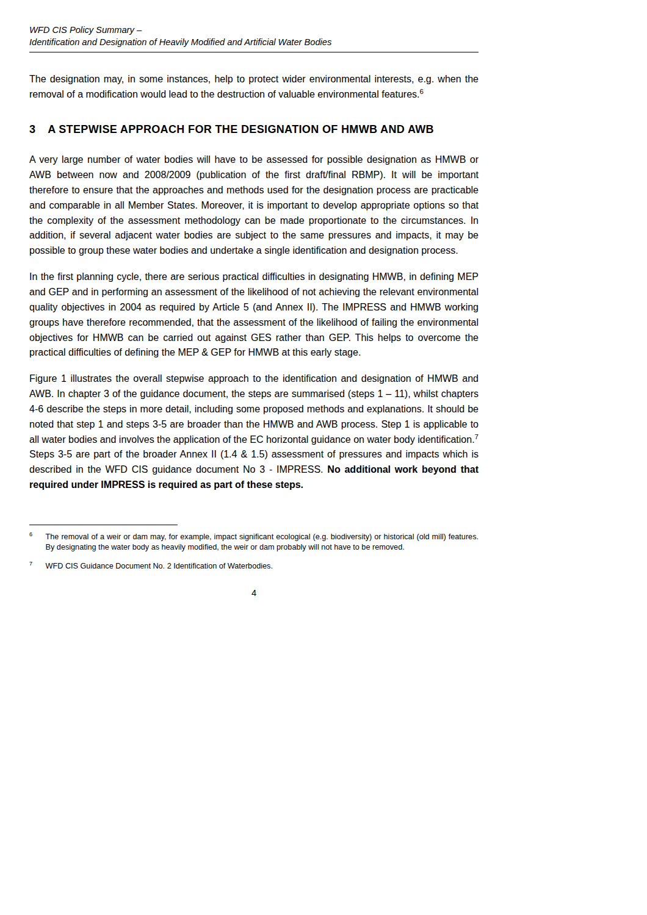WFD CIS Policy Summary –
Identification and Designation of Heavily Modified and Artificial Water Bodies
The designation may, in some instances, help to protect wider environmental interests, e.g. when the removal of a modification would lead to the destruction of valuable environmental features.6
3 A stepwise approach for the designation of HMWB and AWB
A very large number of water bodies will have to be assessed for possible designation as HMWB or AWB between now and 2008/2009 (publication of the first draft/final RBMP). It will be important therefore to ensure that the approaches and methods used for the designation process are practicable and comparable in all Member States. Moreover, it is important to develop appropriate options so that the complexity of the assessment methodology can be made proportionate to the circumstances. In addition, if several adjacent water bodies are subject to the same pressures and impacts, it may be possible to group these water bodies and undertake a single identification and designation process.
In the first planning cycle, there are serious practical difficulties in designating HMWB, in defining MEP and GEP and in performing an assessment of the likelihood of not achieving the relevant environmental quality objectives in 2004 as required by Article 5 (and Annex II). The IMPRESS and HMWB working groups have therefore recommended, that the assessment of the likelihood of failing the environmental objectives for HMWB can be carried out against GES rather than GEP. This helps to overcome the practical difficulties of defining the MEP & GEP for HMWB at this early stage.
Figure 1 illustrates the overall stepwise approach to the identification and designation of HMWB and AWB. In chapter 3 of the guidance document, the steps are summarised (steps 1 – 11), whilst chapters 4-6 describe the steps in more detail, including some proposed methods and explanations. It should be noted that step 1 and steps 3-5 are broader than the HMWB and AWB process. Step 1 is applicable to all water bodies and involves the application of the EC horizontal guidance on water body identification.7 Steps 3-5 are part of the broader Annex II (1.4 & 1.5) assessment of pressures and impacts which is described in the WFD CIS guidance document No 3 - IMPRESS. No additional work beyond that required under IMPRESS is required as part of these steps.
6 The removal of a weir or dam may, for example, impact significant ecological (e.g. biodiversity) or historical (old mill) features. By designating the water body as heavily modified, the weir or dam probably will not have to be removed.
7 WFD CIS Guidance Document No. 2 Identification of Waterbodies.
4